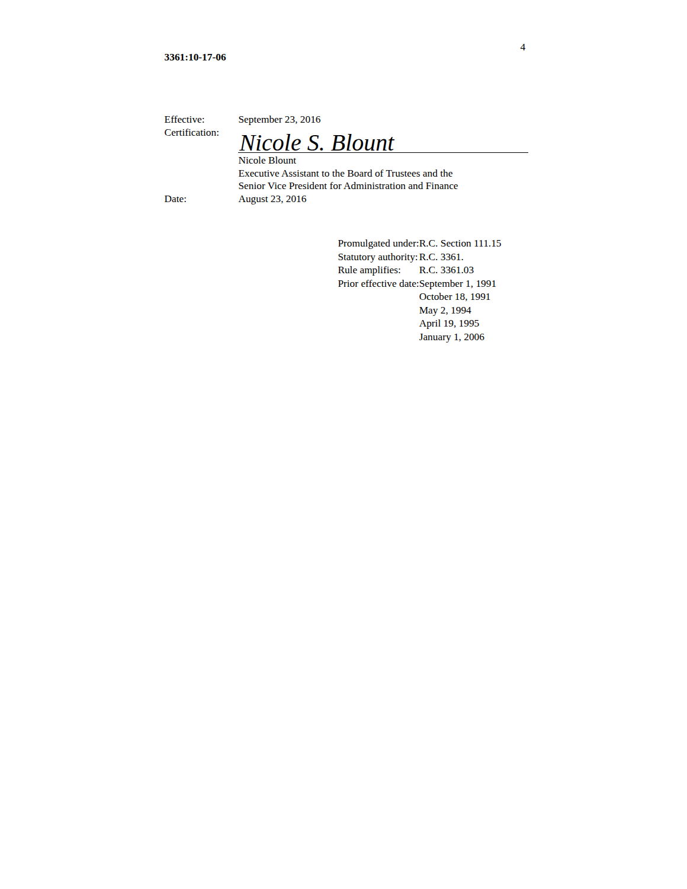4
3361:10-17-06
| Effective: | September 23, 2016 |
| Certification: | Nicole S. Blount Nicole Blount Executive Assistant to the Board of Trustees and the Senior Vice President for Administration and Finance |
| Date: | August 23, 2016 |
| Promulgated under: | R.C. Section 111.15 |
| Statutory authority: | R.C. 3361. |
| Rule amplifies: | R.C. 3361.03 |
| Prior effective date: | September 1, 1991 October 18, 1991 May 2, 1994 April 19, 1995 January 1, 2006 |